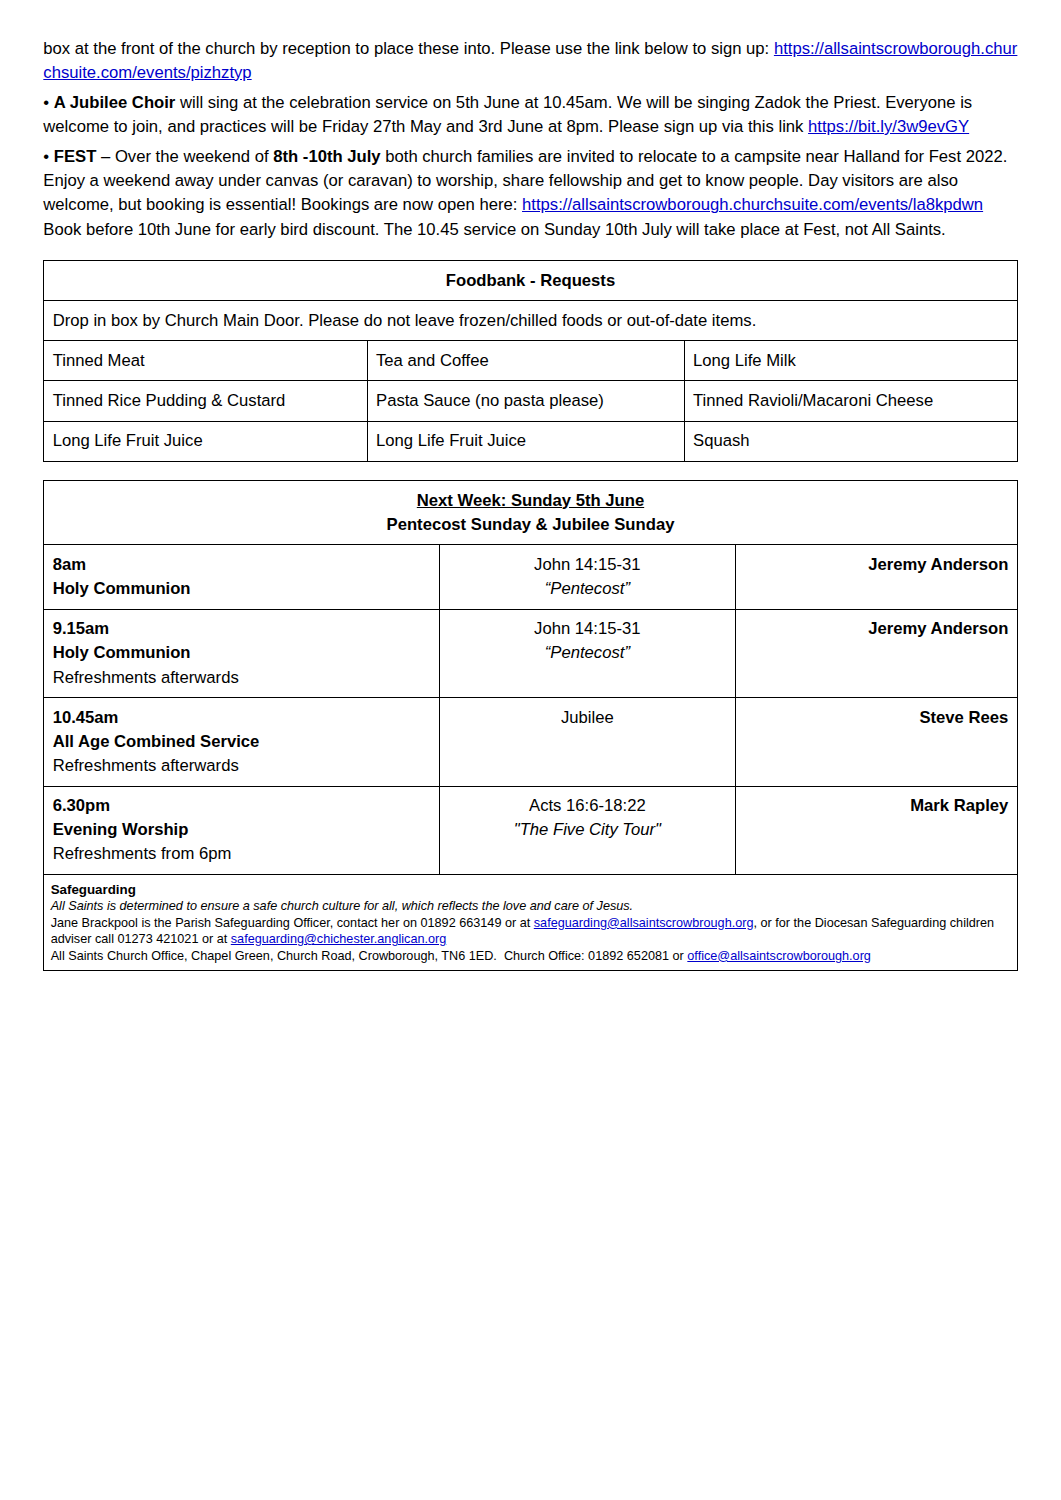box at the front of the church by reception to place these into. Please use the link below to sign up: https://allsaintscrowborough.churchsuite.com/events/pizhztyp
• A Jubilee Choir will sing at the celebration service on 5th June at 10.45am. We will be singing Zadok the Priest. Everyone is welcome to join, and practices will be Friday 27th May and 3rd June at 8pm. Please sign up via this link https://bit.ly/3w9evGY
• FEST – Over the weekend of 8th -10th July both church families are invited to relocate to a campsite near Halland for Fest 2022. Enjoy a weekend away under canvas (or caravan) to worship, share fellowship and get to know people. Day visitors are also welcome, but booking is essential! Bookings are now open here: https://allsaintscrowborough.churchsuite.com/events/la8kpdwn Book before 10th June for early bird discount. The 10.45 service on Sunday 10th July will take place at Fest, not All Saints.
| Foodbank - Requests |
| Drop in box by Church Main Door. Please do not leave frozen/chilled foods or out-of-date items. |
| Tinned Meat | Tea and Coffee | Long Life Milk |
| Tinned Rice Pudding & Custard | Pasta Sauce (no pasta please) | Tinned Ravioli/Macaroni Cheese |
| Long Life Fruit Juice | Long Life Fruit Juice | Squash |
| Next Week: Sunday 5th June Pentecost Sunday & Jubilee Sunday |
| 8am Holy Communion | John 14:15-31 “Pentecost” | Jeremy Anderson |
| 9.15am Holy Communion Refreshments afterwards | John 14:15-31 “Pentecost” | Jeremy Anderson |
| 10.45am All Age Combined Service Refreshments afterwards | Jubilee | Steve Rees |
| 6.30pm Evening Worship Refreshments from 6pm | Acts 16:6-18:22 "The Five City Tour" | Mark Rapley |
| Safeguarding All Saints is determined to ensure a safe church culture for all, which reflects the love and care of Jesus. Jane Brackpool is the Parish Safeguarding Officer, contact her on 01892 663149 or at safeguarding@allsaintscrowbrough.org , or for the Diocesan Safeguarding children adviser call 01273 421021 or at safeguarding@chichester.anglican.org All Saints Church Office, Chapel Green, Church Road, Crowborough, TN6 1ED. Church Office: 01892 652081 or office@allsaintscrowborough.org |